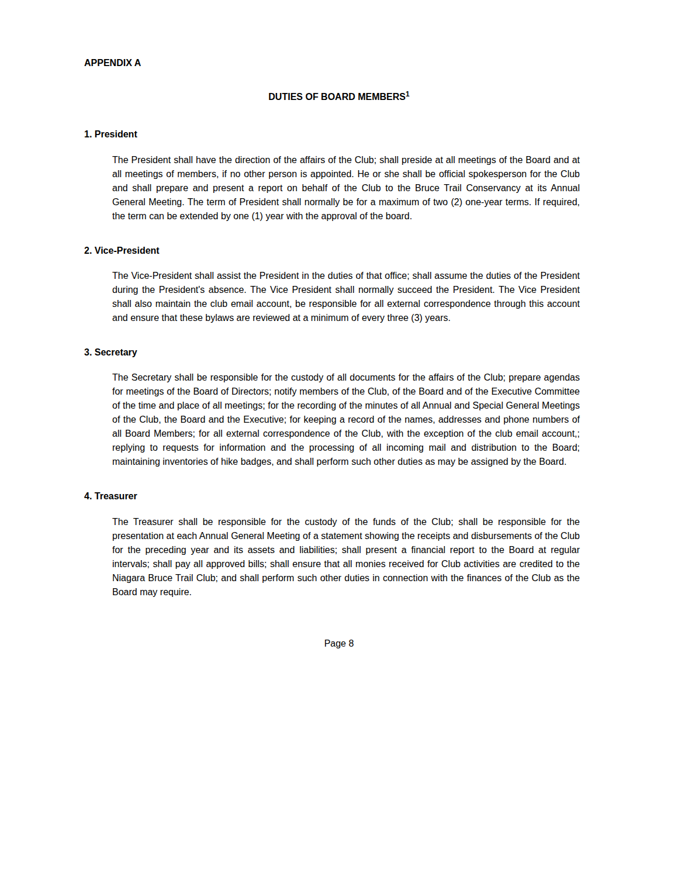APPENDIX A
DUTIES OF BOARD MEMBERS1
1. President
The President shall have the direction of the affairs of the Club; shall preside at all meetings of the Board and at all meetings of members, if no other person is appointed. He or she shall be official spokesperson for the Club and shall prepare and present a report on behalf of the Club to the Bruce Trail Conservancy at its Annual General Meeting. The term of President shall normally be for a maximum of two (2) one-year terms. If required, the term can be extended by one (1) year with the approval of the board.
2. Vice-President
The Vice-President shall assist the President in the duties of that office; shall assume the duties of the President during the President's absence. The Vice President shall normally succeed the President. The Vice President shall also maintain the club email account, be responsible for all external correspondence through this account and ensure that these bylaws are reviewed at a minimum of every three (3) years.
3. Secretary
The Secretary shall be responsible for the custody of all documents for the affairs of the Club; prepare agendas for meetings of the Board of Directors; notify members of the Club, of the Board and of the Executive Committee of the time and place of all meetings; for the recording of the minutes of all Annual and Special General Meetings of the Club, the Board and the Executive; for keeping a record of the names, addresses and phone numbers of all Board Members; for all external correspondence of the Club, with the exception of the club email account,; replying to requests for information and the processing of all incoming mail and distribution to the Board; maintaining inventories of hike badges, and shall perform such other duties as may be assigned by the Board.
4. Treasurer
The Treasurer shall be responsible for the custody of the funds of the Club; shall be responsible for the presentation at each Annual General Meeting of a statement showing the receipts and disbursements of the Club for the preceding year and its assets and liabilities; shall present a financial report to the Board at regular intervals; shall pay all approved bills; shall ensure that all monies received for Club activities are credited to the Niagara Bruce Trail Club; and shall perform such other duties in connection with the finances of the Club as the Board may require.
Page 8